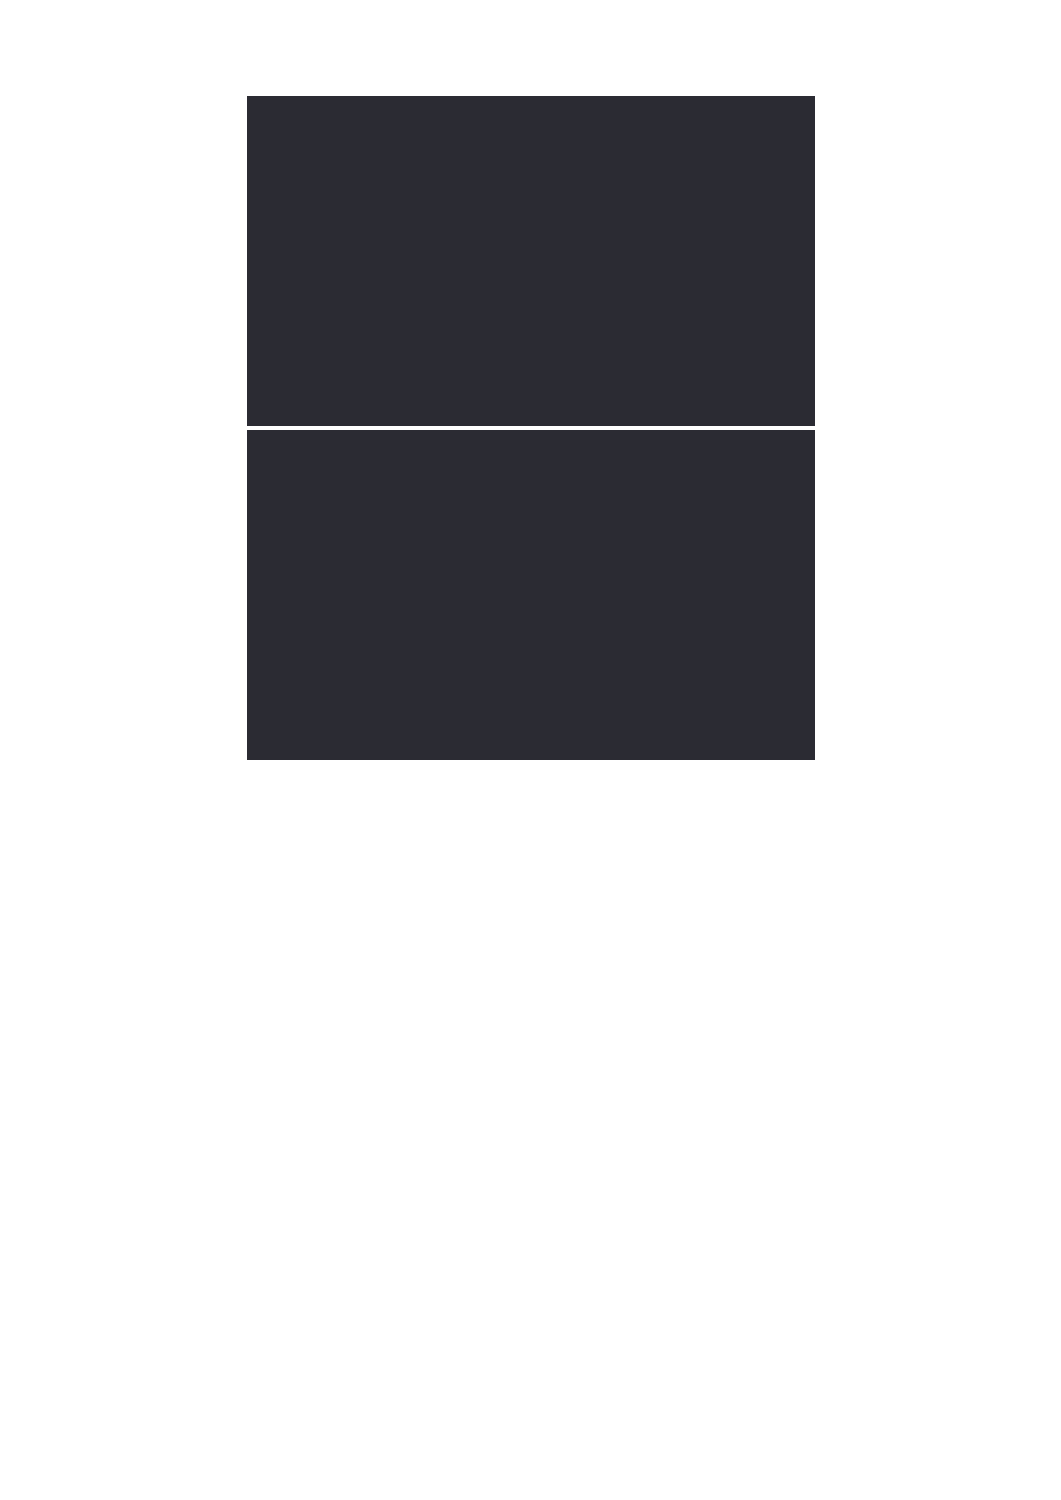Participants standing in a circle during a workshop demonstration.
The group seated on the floor in a circle, listening to a facilitator.